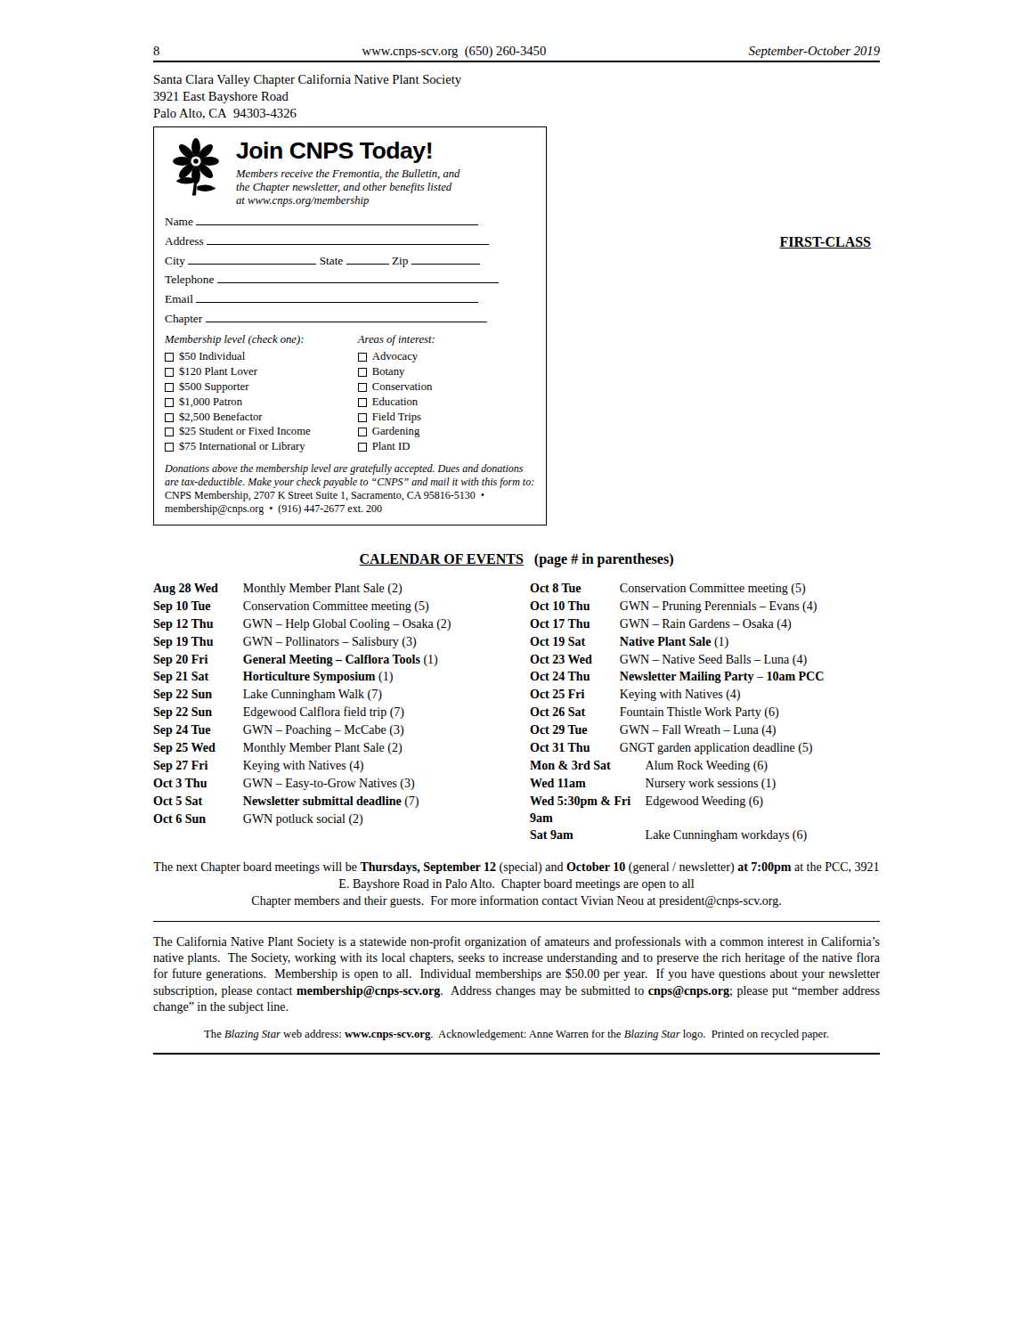8 www.cnps-scv.org (650) 260-3450 September-October 2019
Santa Clara Valley Chapter California Native Plant Society
3921 East Bayshore Road
Palo Alto, CA 94303-4326
Join CNPS Today!
Members receive the Fremontia, the Bulletin, and
the Chapter newsletter, and other benefits listed
at www.cnps.org/membership
Name
Address
City State Zip
Telephone
Email
Chapter
Membership level (check one):
$50 Individual
$120 Plant Lover
$500 Supporter
$1,000 Patron
$2,500 Benefactor
$25 Student or Fixed Income
$75 International or Library
Areas of interest:
Advocacy
Botany
Conservation
Education
Field Trips
Gardening
Plant ID
Donations above the membership level are gratefully accepted. Dues and donations are tax-deductible. Make your check payable to “CNPS” and mail it with this form to:
CNPS Membership, 2707 K Street Suite 1, Sacramento, CA 95816-5130 • membership@cnps.org • (916) 447-2677 ext. 200
FIRST-CLASS
CALENDAR OF EVENTS (page # in parentheses)
Aug 28 Wed Monthly Member Plant Sale (2)
Sep 10 Tue Conservation Committee meeting (5)
Sep 12 Thu GWN – Help Global Cooling – Osaka (2)
Sep 19 Thu GWN – Pollinators – Salisbury (3)
Sep 20 Fri General Meeting – Calflora Tools (1)
Sep 21 Sat Horticulture Symposium (1)
Sep 22 Sun Lake Cunningham Walk (7)
Sep 22 Sun Edgewood Calflora field trip (7)
Sep 24 Tue GWN – Poaching – McCabe (3)
Sep 25 Wed Monthly Member Plant Sale (2)
Sep 27 Fri Keying with Natives (4)
Oct 3 Thu GWN – Easy-to-Grow Natives (3)
Oct 5 Sat Newsletter submittal deadline (7)
Oct 6 Sun GWN potluck social (2)
Oct 8 Tue Conservation Committee meeting (5)
Oct 10 Thu GWN – Pruning Perennials – Evans (4)
Oct 17 Thu GWN – Rain Gardens – Osaka (4)
Oct 19 Sat Native Plant Sale (1)
Oct 23 Wed GWN – Native Seed Balls – Luna (4)
Oct 24 Thu Newsletter Mailing Party – 10am PCC
Oct 25 Fri Keying with Natives (4)
Oct 26 Sat Fountain Thistle Work Party (6)
Oct 29 Tue GWN – Fall Wreath – Luna (4)
Oct 31 Thu GNGT garden application deadline (5)
Mon & 3rd Sat Alum Rock Weeding (6)
Wed 11am Nursery work sessions (1)
Wed 5:30pm & Fri 9am Edgewood Weeding (6)
Sat 9am Lake Cunningham workdays (6)
The next Chapter board meetings will be Thursdays, September 12 (special) and October 10 (general / newsletter) at 7:00pm at the PCC, 3921 E. Bayshore Road in Palo Alto. Chapter board meetings are open to all
Chapter members and their guests. For more information contact Vivian Neou at president@cnps-scv.org.
The California Native Plant Society is a statewide non-profit organization of amateurs and professionals with a common interest in California’s native plants. The Society, working with its local chapters, seeks to increase understanding and to preserve the rich heritage of the native flora for future generations. Membership is open to all. Individual memberships are $50.00 per year. If you have questions about your newsletter subscription, please contact membership@cnps-scv.org. Address changes may be submitted to cnps@cnps.org; please put “member address change” in the subject line.
The Blazing Star web address: www.cnps-scv.org. Acknowledgement: Anne Warren for the Blazing Star logo. Printed on recycled paper.